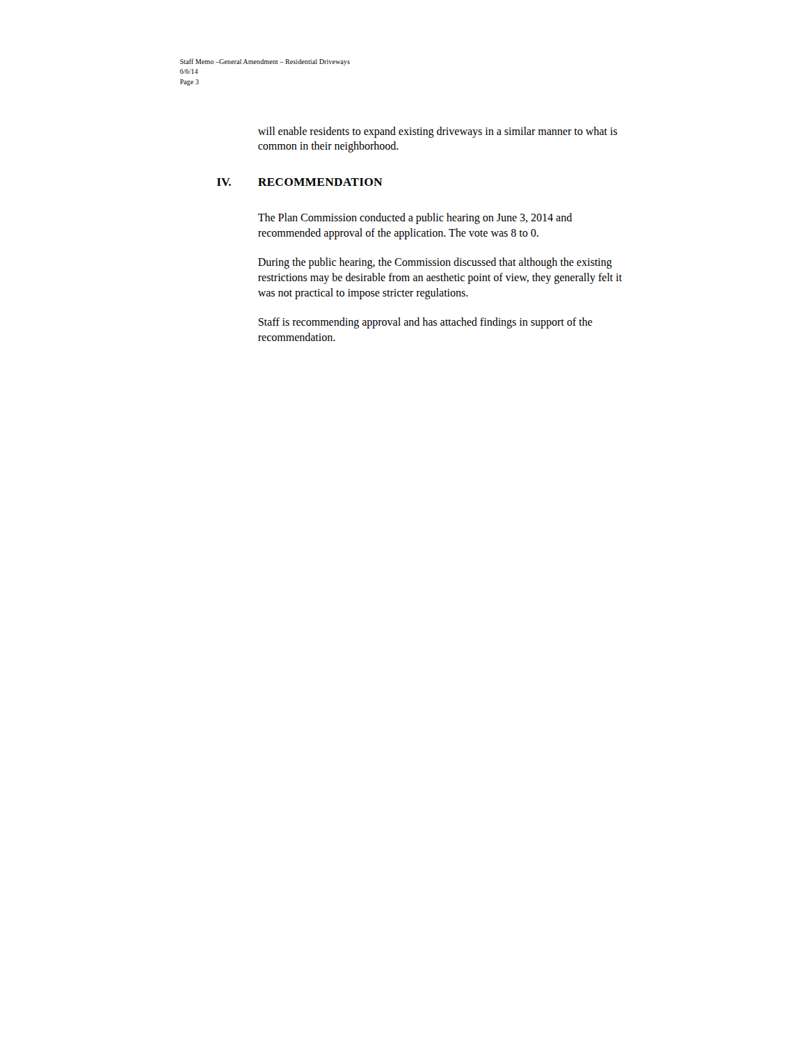Staff Memo –General Amendment – Residential Driveways
6/6/14
Page 3
will enable residents to expand existing driveways in a similar manner to what is common in their neighborhood.
IV.
RECOMMENDATION
The Plan Commission conducted a public hearing on June 3, 2014 and recommended approval of the application. The vote was 8 to 0.
During the public hearing, the Commission discussed that although the existing restrictions may be desirable from an aesthetic point of view, they generally felt it was not practical to impose stricter regulations.
Staff is recommending approval and has attached findings in support of the recommendation.